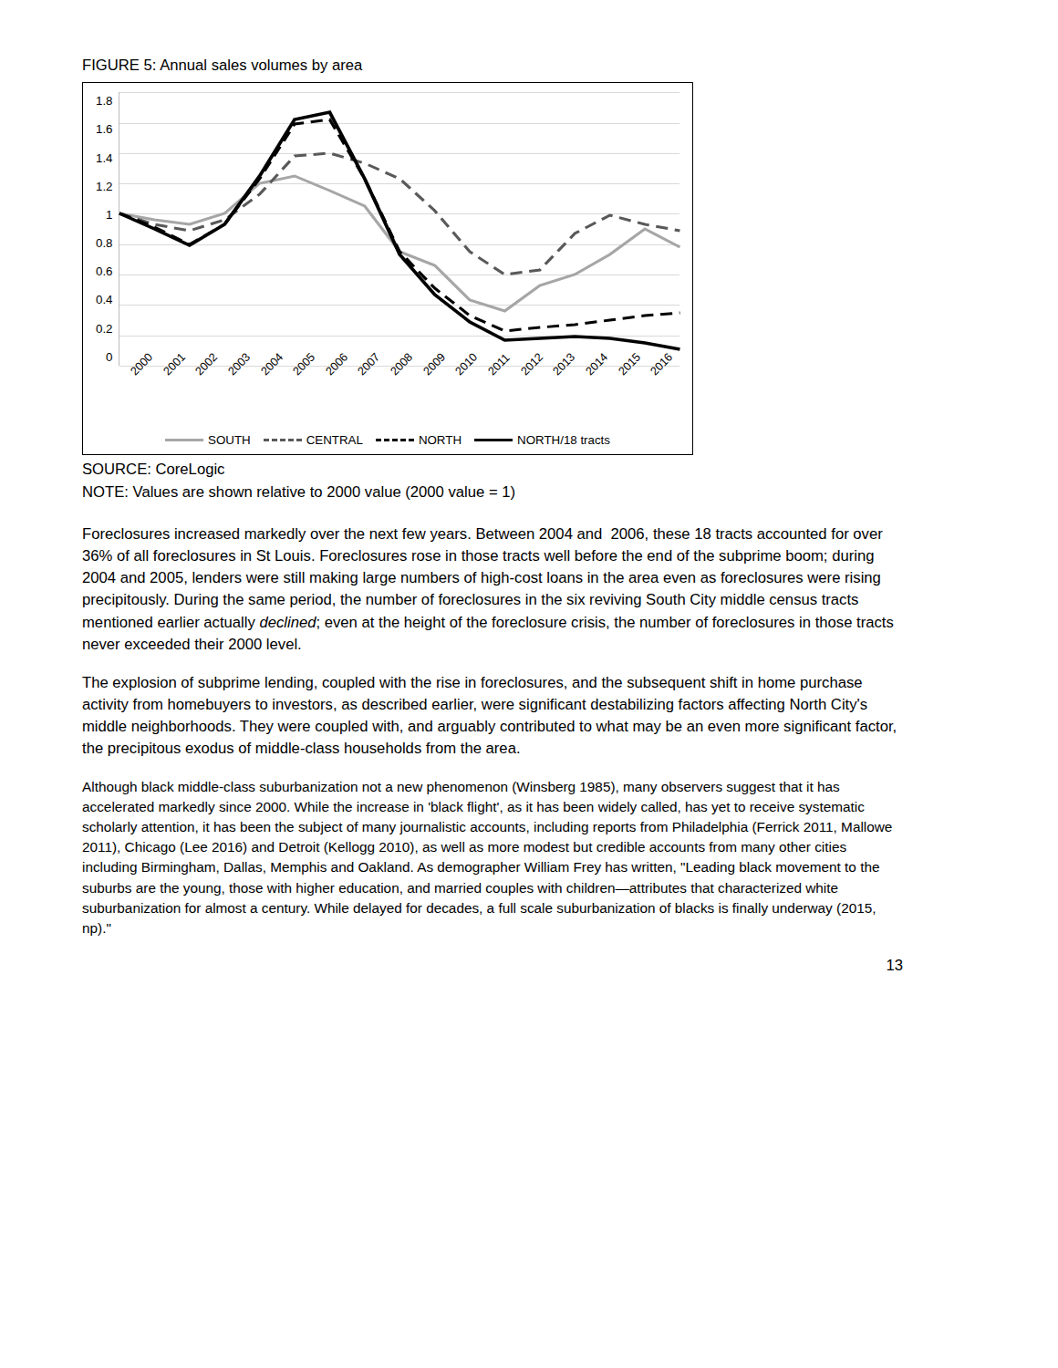FIGURE 5: Annual sales volumes by area
1.8 1.6 1.4 1.2 1 0.8 0.6 0.4 0.2 0
20002001200220032004200520062007200820092010201120122013201420152016
SOUTH CENTRAL NORTH NORTH/18 tracts
SOURCE: CoreLogic
NOTE: Values are shown relative to 2000 value (2000 value = 1)
Foreclosures increased markedly over the next few years. Between 2004 and 2006, these 18 tracts accounted for over 36% of all foreclosures in St Louis. Foreclosures rose in those tracts well before the end of the subprime boom; during 2004 and 2005, lenders were still making large numbers of high-cost loans in the area even as foreclosures were rising precipitously. During the same period, the number of foreclosures in the six reviving South City middle census tracts mentioned earlier actually declined; even at the height of the foreclosure crisis, the number of foreclosures in those tracts never exceeded their 2000 level.
The explosion of subprime lending, coupled with the rise in foreclosures, and the subsequent shift in home purchase activity from homebuyers to investors, as described earlier, were significant destabilizing factors affecting North City's middle neighborhoods. They were coupled with, and arguably contributed to what may be an even more significant factor, the precipitous exodus of middle-class households from the area.
Although black middle-class suburbanization not a new phenomenon (Winsberg 1985), many observers suggest that it has accelerated markedly since 2000. While the increase in 'black flight', as it has been widely called, has yet to receive systematic scholarly attention, it has been the subject of many journalistic accounts, including reports from Philadelphia (Ferrick 2011, Mallowe 2011), Chicago (Lee 2016) and Detroit (Kellogg 2010), as well as more modest but credible accounts from many other cities including Birmingham, Dallas, Memphis and Oakland. As demographer William Frey has written, "Leading black movement to the suburbs are the young, those with higher education, and married couples with children—attributes that characterized white suburbanization for almost a century. While delayed for decades, a full scale suburbanization of blacks is finally underway (2015, np)."
13